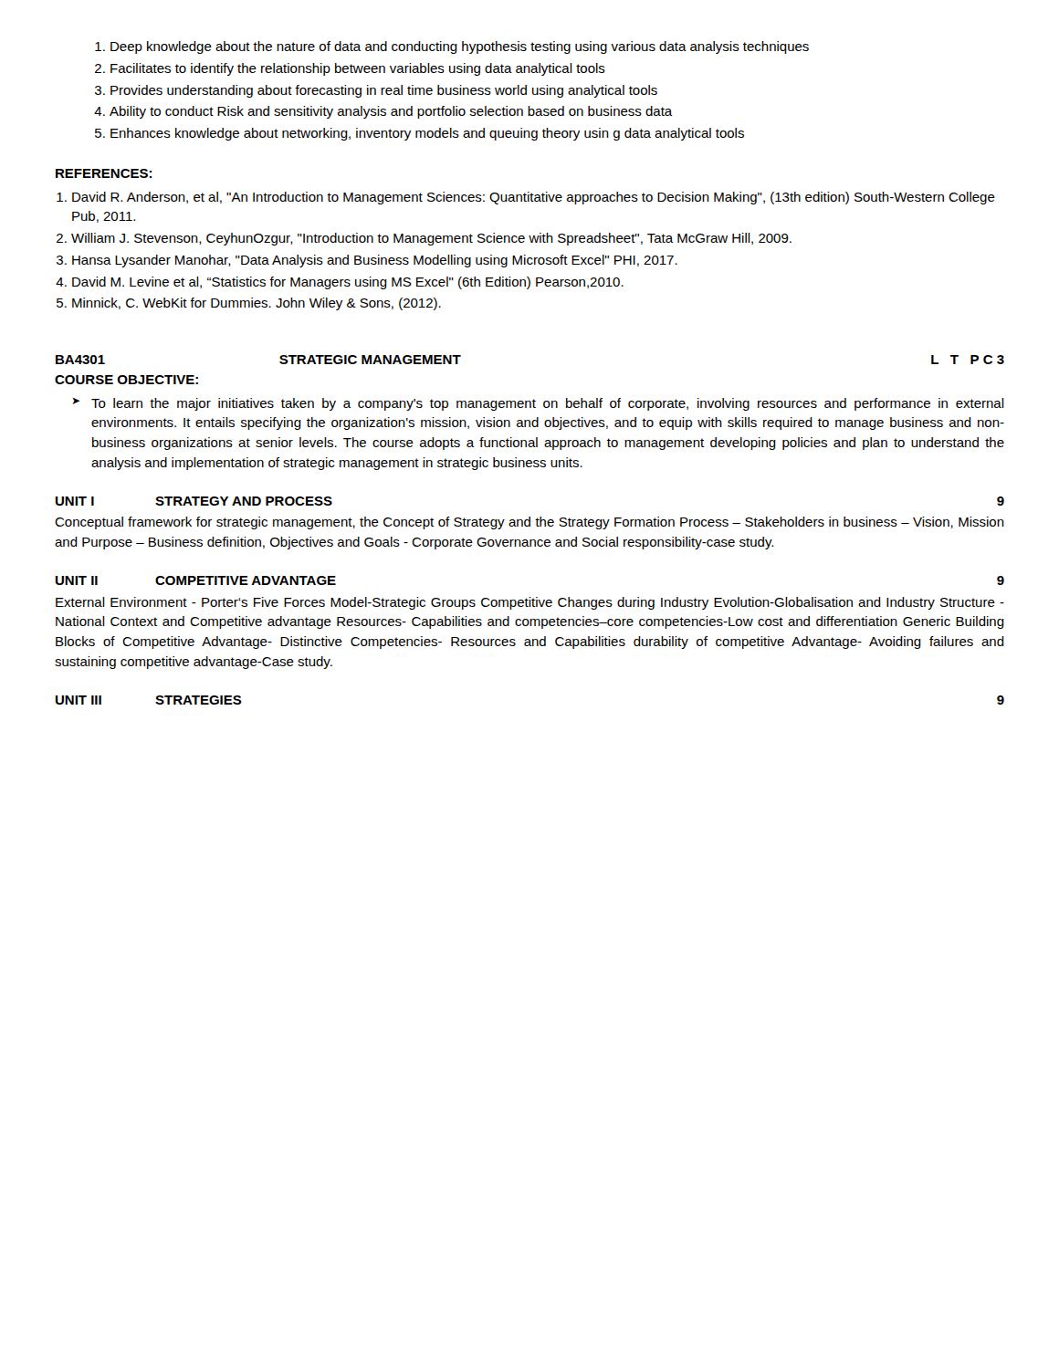Deep knowledge about the nature of data and conducting hypothesis testing using various data analysis techniques
Facilitates to identify the relationship between variables using data analytical tools
Provides understanding about forecasting in real time business world using analytical tools
Ability to conduct Risk and sensitivity analysis and portfolio selection based on business data
Enhances knowledge about networking, inventory models and queuing theory usin g data analytical tools
REFERENCES:
David R. Anderson, et al, "An Introduction to Management Sciences: Quantitative approaches to Decision Making", (13th edition) South-Western College Pub, 2011.
William J. Stevenson, CeyhunOzgur, "Introduction to Management Science with Spreadsheet", Tata McGraw Hill, 2009.
Hansa Lysander Manohar, "Data Analysis and Business Modelling using Microsoft Excel" PHI, 2017.
David M. Levine et al, “Statistics for Managers using MS Excel" (6th Edition) Pearson,2010.
Minnick, C. WebKit for Dummies. John Wiley & Sons, (2012).
BA4301 STRATEGIC MANAGEMENT L T P C 3
COURSE OBJECTIVE:
To learn the major initiatives taken by a company's top management on behalf of corporate, involving resources and performance in external environments. It entails specifying the organization's mission, vision and objectives, and to equip with skills required to manage business and non-business organizations at senior levels. The course adopts a functional approach to management developing policies and plan to understand the analysis and implementation of strategic management in strategic business units.
UNIT I STRATEGY AND PROCESS 9
Conceptual framework for strategic management, the Concept of Strategy and the Strategy Formation Process – Stakeholders in business – Vision, Mission and Purpose – Business definition, Objectives and Goals - Corporate Governance and Social responsibility-case study.
UNIT II COMPETITIVE ADVANTAGE 9
External Environment - Porter‘s Five Forces Model-Strategic Groups Competitive Changes during Industry Evolution-Globalisation and Industry Structure - National Context and Competitive advantage Resources- Capabilities and competencies–core competencies-Low cost and differentiation Generic Building Blocks of Competitive Advantage- Distinctive Competencies- Resources and Capabilities durability of competitive Advantage- Avoiding failures and sustaining competitive advantage-Case study.
UNIT III STRATEGIES 9